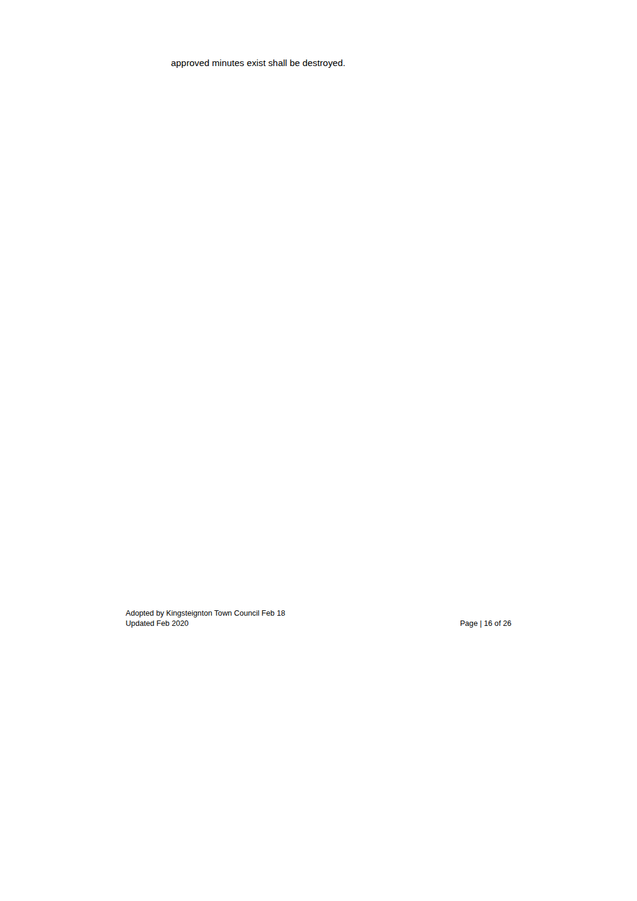approved minutes exist shall be destroyed.
Adopted by Kingsteignton Town Council Feb 18
Updated Feb 2020
Page | 16 of 26